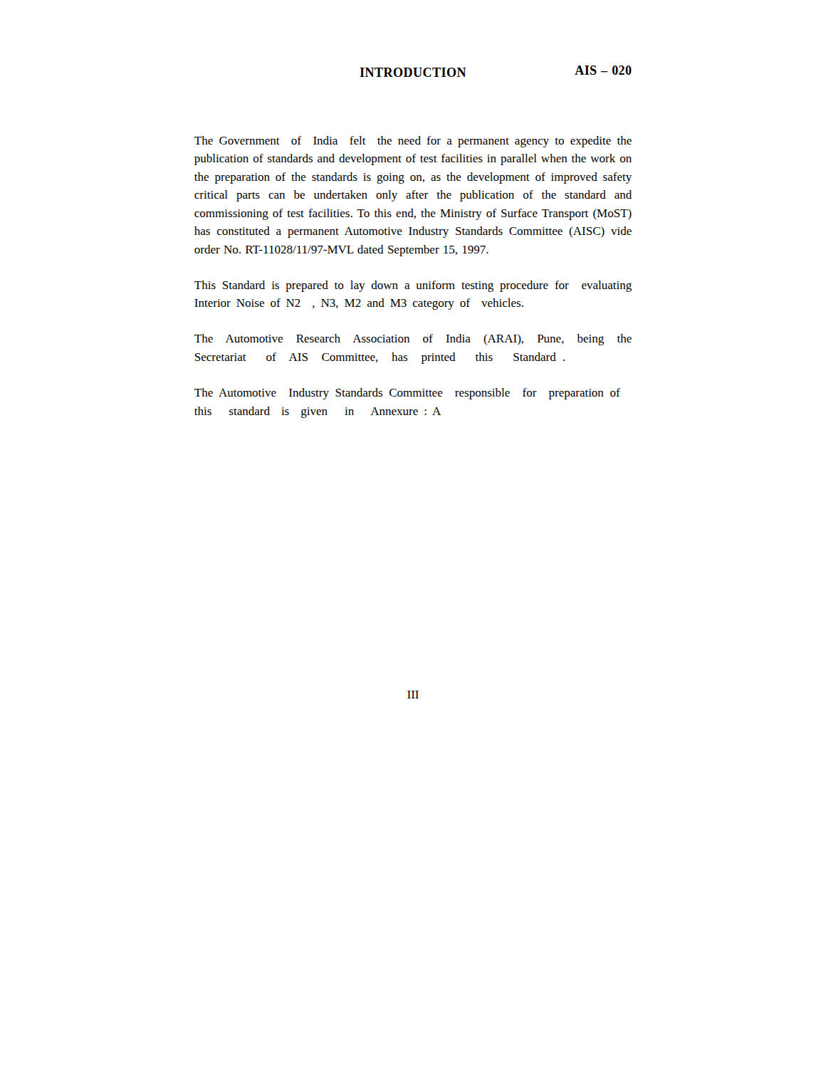AIS – 020
INTRODUCTION
The Government of India felt the need for a permanent agency to expedite the publication of standards and development of test facilities in parallel when the work on the preparation of the standards is going on, as the development of improved safety critical parts can be undertaken only after the publication of the standard and commissioning of test facilities. To this end, the Ministry of Surface Transport (MoST) has constituted a permanent Automotive Industry Standards Committee (AISC) vide order No. RT-11028/11/97-MVL dated September 15, 1997.
This Standard is prepared to lay down a uniform testing procedure for evaluating Interior Noise of N2 , N3, M2 and M3 category of vehicles.
The Automotive Research Association of India (ARAI), Pune, being the Secretariat of AIS Committee, has printed this Standard .
The Automotive Industry Standards Committee responsible for preparation of this standard is given in Annexure : A
III